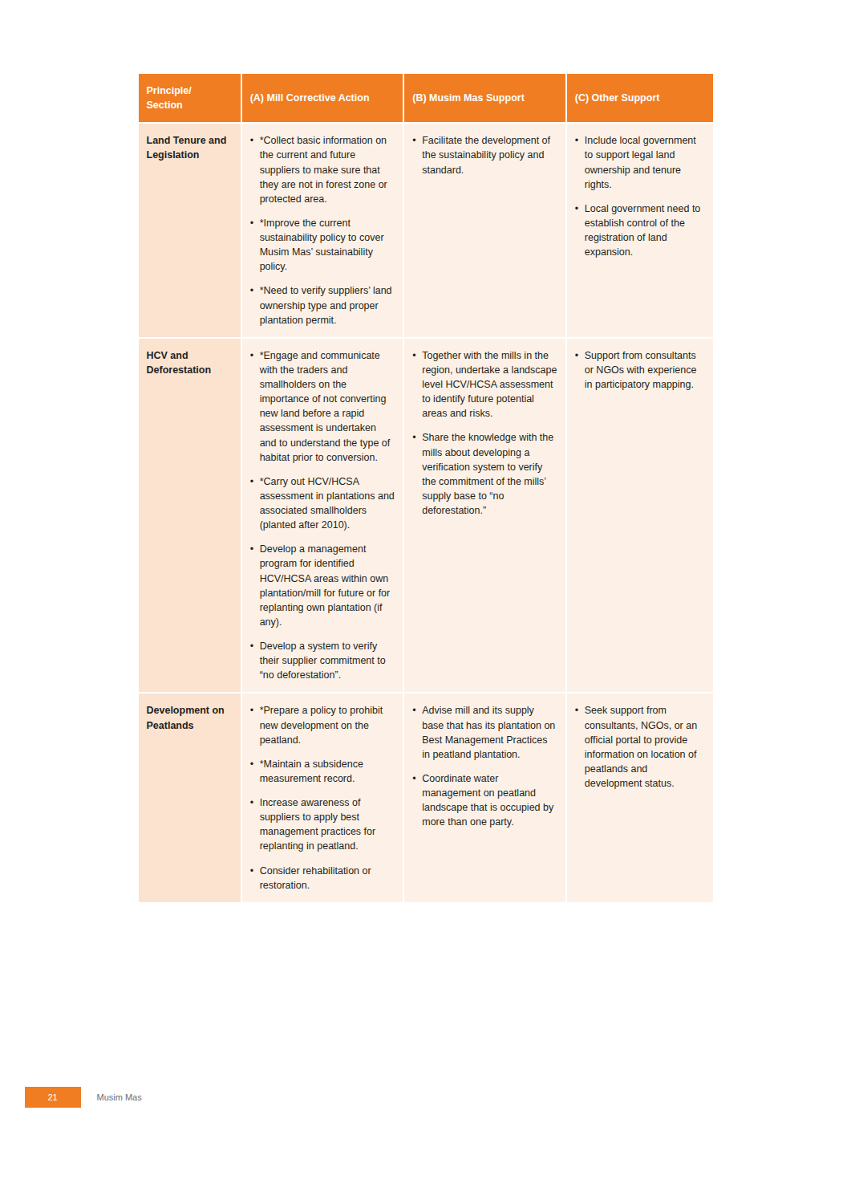| Principle/ Section | (A) Mill Corrective Action | (B) Musim Mas Support | (C) Other Support |
| --- | --- | --- | --- |
| Land Tenure and Legislation | *Collect basic information on the current and future suppliers to make sure that they are not in forest zone or protected area. *Improve the current sustainability policy to cover Musim Mas’ sustainability policy. *Need to verify suppliers’ land ownership type and proper plantation permit. | Facilitate the development of the sustainability policy and standard. | Include local government to support legal land ownership and tenure rights. Local government need to establish control of the registration of land expansion. |
| HCV and Deforestation | *Engage and communicate with the traders and smallholders on the importance of not converting new land before a rapid assessment is undertaken and to understand the type of habitat prior to conversion. *Carry out HCV/HCSA assessment in plantations and associated smallholders (planted after 2010). Develop a management program for identified HCV/HCSA areas within own plantation/mill for future or for replanting own plantation (if any). Develop a system to verify their supplier commitment to “no deforestation”. | Together with the mills in the region, undertake a landscape level HCV/HCSA assessment to identify future potential areas and risks. Share the knowledge with the mills about developing a verification system to verify the commitment of the mills’ supply base to “no deforestation.” | Support from consultants or NGOs with experience in participatory mapping. |
| Development on Peatlands | *Prepare a policy to prohibit new development on the peatland. *Maintain a subsidence measurement record. Increase awareness of suppliers to apply best management practices for replanting in peatland. Consider rehabilitation or restoration. | Advise mill and its supply base that has its plantation on Best Management Practices in peatland plantation. Coordinate water management on peatland landscape that is occupied by more than one party. | Seek support from consultants, NGOs, or an official portal to provide information on location of peatlands and development status. |
21
Musim Mas